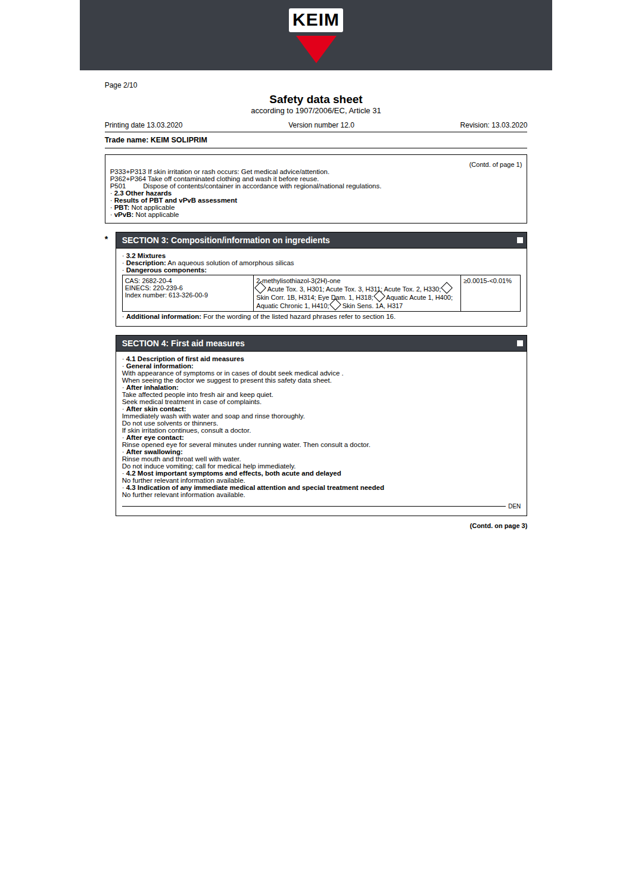KEIM
Page 2/10
Safety data sheet
according to 1907/2006/EC, Article 31
Printing date 13.03.2020 Version number 12.0 Revision: 13.03.2020
Trade name: KEIM SOLIPRIM
(Contd. of page 1)
P333+P313 If skin irritation or rash occurs: Get medical advice/attention.
P362+P364 Take off contaminated clothing and wash it before reuse.
P501 Dispose of contents/container in accordance with regional/national regulations.
2.3 Other hazards
Results of PBT and vPvB assessment
PBT: Not applicable
vPvB: Not applicable
*
SECTION 3: Composition/information on ingredients
3.2 Mixtures
Description: An aqueous solution of amorphous silicas
Dangerous components:
| CAS: 2682-20-4 EINECS: 220-239-6 Index number: 613-326-00-9 | 2-methylisothiazol-3(2H)-one Acute Tox. 3, H301; Acute Tox. 3, H311; Acute Tox. 2, H330; Skin Corr. 1B, H314; Eye Dam. 1, H318; Aquatic Acute 1, H400; Aquatic Chronic 1, H410; Skin Sens. 1A, H317 | ≥0.0015-<0.01% |
Additional information: For the wording of the listed hazard phrases refer to section 16.
SECTION 4: First aid measures
4.1 Description of first aid measures
General information:
With appearance of symptoms or in cases of doubt seek medical advice .
When seeing the doctor we suggest to present this safety data sheet.
After inhalation:
Take affected people into fresh air and keep quiet.
Seek medical treatment in case of complaints.
After skin contact:
Immediately wash with water and soap and rinse thoroughly.
Do not use solvents or thinners.
If skin irritation continues, consult a doctor.
After eye contact:
Rinse opened eye for several minutes under running water. Then consult a doctor.
After swallowing:
Rinse mouth and throat well with water.
Do not induce vomiting; call for medical help immediately.
4.2 Most important symptoms and effects, both acute and delayed
No further relevant information available.
4.3 Indication of any immediate medical attention and special treatment needed
No further relevant information available.
DEN
(Contd. on page 3)